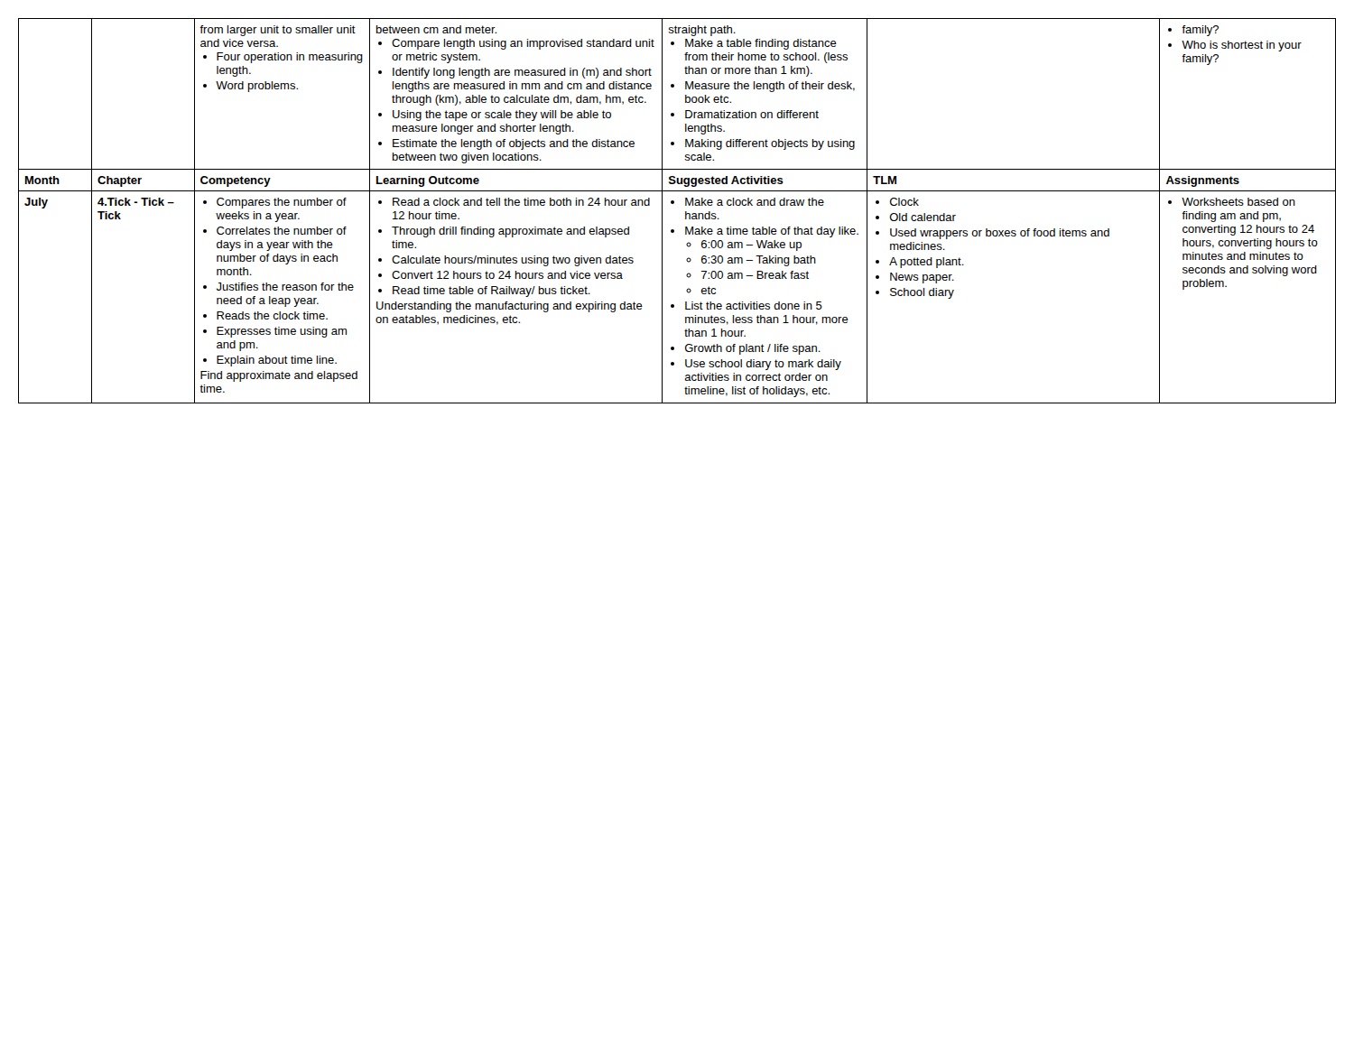| | | from larger unit to smaller unit and vice versa. Four operation in measuring length. Word problems. | between cm and meter. Compare length using an improvised standard unit or metric system. Identify long length are measured in (m) and short lengths are measured in mm and cm and distance through (km), able to calculate dm, dam, hm, etc. Using the tape or scale they will be able to measure longer and shorter length. Estimate the length of objects and the distance between two given locations. | straight path. Make a table finding distance from their home to school. (less than or more than 1 km). Measure the length of their desk, book etc. Dramatization on different lengths. Making different objects by using scale. | | family? Who is shortest in your family? |
| Month | Chapter | Competency | Learning Outcome | Suggested Activities | TLM | Assignments |
| July | 4.Tick - Tick – Tick | Compares the number of weeks in a year. Correlates the number of days in a year with the number of days in each month. Justifies the reason for the need of a leap year. Reads the clock time. Expresses time using am and pm. Explain about time line. Find approximate and elapsed time. | Read a clock and tell the time both in 24 hour and 12 hour time. Through drill finding approximate and elapsed time. Calculate hours/minutes using two given dates Convert 12 hours to 24 hours and vice versa Read time table of Railway/ bus ticket. Understanding the manufacturing and expiring date on eatables, medicines, etc. | Make a clock and draw the hands. Make a time table of that day like. 6:00 am – Wake up 6:30 am – Taking bath 7:00 am – Break fast etc List the activities done in 5 minutes, less than 1 hour, more than 1 hour. Growth of plant / life span. Use school diary to mark daily activities in correct order on timeline, list of holidays, etc. | Clock Old calendar Used wrappers or boxes of food items and medicines. A potted plant. News paper. School diary | Worksheets based on finding am and pm, converting 12 hours to 24 hours, converting hours to minutes and minutes to seconds and solving word problem. |